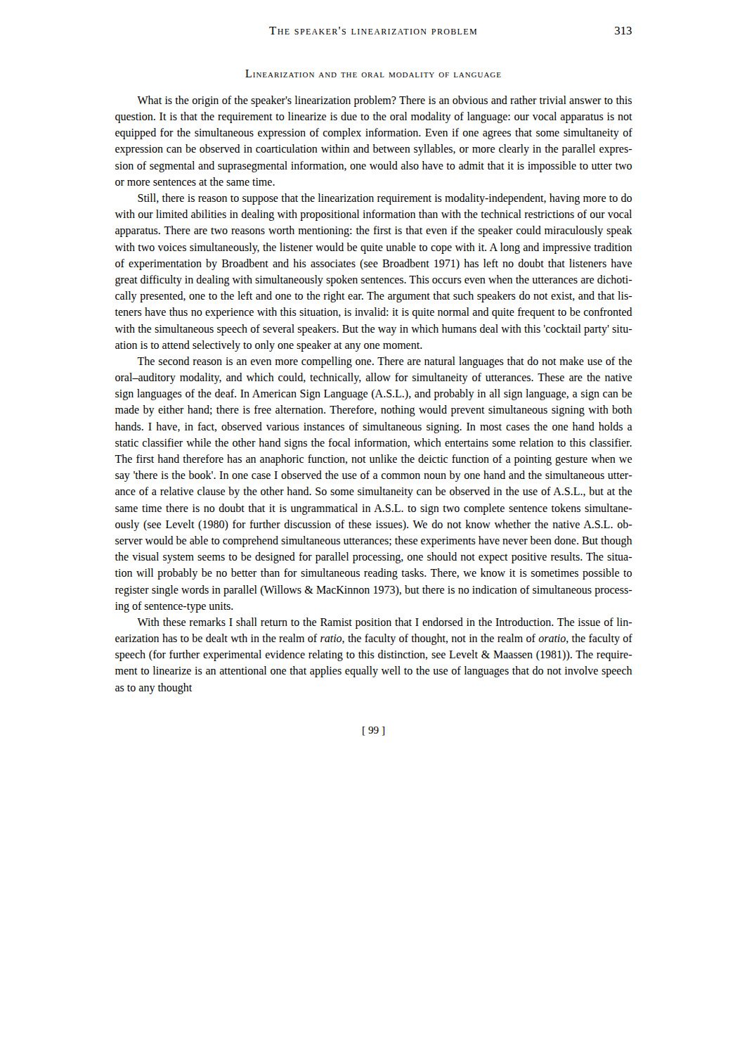The speaker's linearization problem 313
Linearization and the oral modality of language
What is the origin of the speaker's linearization problem? There is an obvious and rather trivial answer to this question. It is that the requirement to linearize is due to the oral modality of language: our vocal apparatus is not equipped for the simultaneous expression of complex information. Even if one agrees that some simultaneity of expression can be observed in coarticulation within and between syllables, or more clearly in the parallel expression of segmental and suprasegmental information, one would also have to admit that it is impossible to utter two or more sentences at the same time.
Still, there is reason to suppose that the linearization requirement is modality-independent, having more to do with our limited abilities in dealing with propositional information than with the technical restrictions of our vocal apparatus. There are two reasons worth mentioning: the first is that even if the speaker could miraculously speak with two voices simultaneously, the listener would be quite unable to cope with it. A long and impressive tradition of experimentation by Broadbent and his associates (see Broadbent 1971) has left no doubt that listeners have great difficulty in dealing with simultaneously spoken sentences. This occurs even when the utterances are dichotically presented, one to the left and one to the right ear. The argument that such speakers do not exist, and that listeners have thus no experience with this situation, is invalid: it is quite normal and quite frequent to be confronted with the simultaneous speech of several speakers. But the way in which humans deal with this 'cocktail party' situation is to attend selectively to only one speaker at any one moment.
The second reason is an even more compelling one. There are natural languages that do not make use of the oral–auditory modality, and which could, technically, allow for simultaneity of utterances. These are the native sign languages of the deaf. In American Sign Language (A.S.L.), and probably in all sign language, a sign can be made by either hand; there is free alternation. Therefore, nothing would prevent simultaneous signing with both hands. I have, in fact, observed various instances of simultaneous signing. In most cases the one hand holds a static classifier while the other hand signs the focal information, which entertains some relation to this classifier. The first hand therefore has an anaphoric function, not unlike the deictic function of a pointing gesture when we say 'there is the book'. In one case I observed the use of a common noun by one hand and the simultaneous utterance of a relative clause by the other hand. So some simultaneity can be observed in the use of A.S.L., but at the same time there is no doubt that it is ungrammatical in A.S.L. to sign two complete sentence tokens simultaneously (see Levelt (1980) for further discussion of these issues). We do not know whether the native A.S.L. observer would be able to comprehend simultaneous utterances; these experiments have never been done. But though the visual system seems to be designed for parallel processing, one should not expect positive results. The situation will probably be no better than for simultaneous reading tasks. There, we know it is sometimes possible to register single words in parallel (Willows & MacKinnon 1973), but there is no indication of simultaneous processing of sentence-type units.
With these remarks I shall return to the Ramist position that I endorsed in the Introduction. The issue of linearization has to be dealt wth in the realm of ratio, the faculty of thought, not in the realm of oratio, the faculty of speech (for further experimental evidence relating to this distinction, see Levelt & Maassen (1981)). The requirement to linearize is an attentional one that applies equally well to the use of languages that do not involve speech as to any thought
[ 99 ]